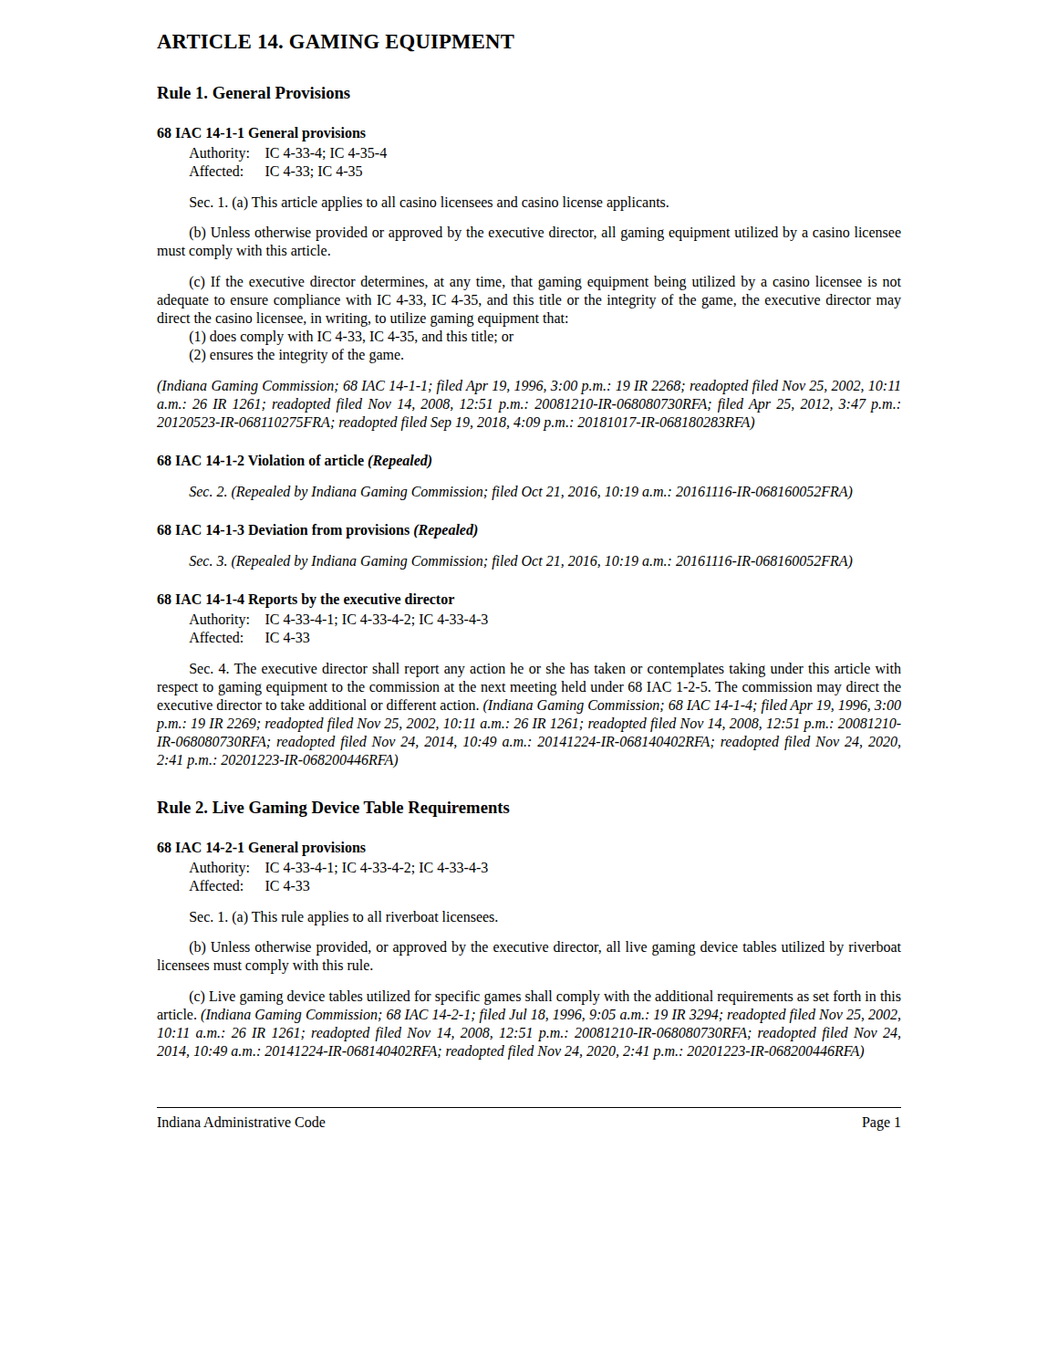ARTICLE 14. GAMING EQUIPMENT
Rule 1. General Provisions
68 IAC 14-1-1 General provisions
Authority: IC 4-33-4; IC 4-35-4
Affected: IC 4-33; IC 4-35
Sec. 1. (a) This article applies to all casino licensees and casino license applicants.
(b) Unless otherwise provided or approved by the executive director, all gaming equipment utilized by a casino licensee must comply with this article.
(c) If the executive director determines, at any time, that gaming equipment being utilized by a casino licensee is not adequate to ensure compliance with IC 4-33, IC 4-35, and this title or the integrity of the game, the executive director may direct the casino licensee, in writing, to utilize gaming equipment that:
(1) does comply with IC 4-33, IC 4-35, and this title; or
(2) ensures the integrity of the game.
(Indiana Gaming Commission; 68 IAC 14-1-1; filed Apr 19, 1996, 3:00 p.m.: 19 IR 2268; readopted filed Nov 25, 2002, 10:11 a.m.: 26 IR 1261; readopted filed Nov 14, 2008, 12:51 p.m.: 20081210-IR-068080730RFA; filed Apr 25, 2012, 3:47 p.m.: 20120523-IR-068110275FRA; readopted filed Sep 19, 2018, 4:09 p.m.: 20181017-IR-068180283RFA)
68 IAC 14-1-2 Violation of article (Repealed)
Sec. 2. (Repealed by Indiana Gaming Commission; filed Oct 21, 2016, 10:19 a.m.: 20161116-IR-068160052FRA)
68 IAC 14-1-3 Deviation from provisions (Repealed)
Sec. 3. (Repealed by Indiana Gaming Commission; filed Oct 21, 2016, 10:19 a.m.: 20161116-IR-068160052FRA)
68 IAC 14-1-4 Reports by the executive director
Authority: IC 4-33-4-1; IC 4-33-4-2; IC 4-33-4-3
Affected: IC 4-33
Sec. 4. The executive director shall report any action he or she has taken or contemplates taking under this article with respect to gaming equipment to the commission at the next meeting held under 68 IAC 1-2-5. The commission may direct the executive director to take additional or different action. (Indiana Gaming Commission; 68 IAC 14-1-4; filed Apr 19, 1996, 3:00 p.m.: 19 IR 2269; readopted filed Nov 25, 2002, 10:11 a.m.: 26 IR 1261; readopted filed Nov 14, 2008, 12:51 p.m.: 20081210-IR-068080730RFA; readopted filed Nov 24, 2014, 10:49 a.m.: 20141224-IR-068140402RFA; readopted filed Nov 24, 2020, 2:41 p.m.: 20201223-IR-068200446RFA)
Rule 2. Live Gaming Device Table Requirements
68 IAC 14-2-1 General provisions
Authority: IC 4-33-4-1; IC 4-33-4-2; IC 4-33-4-3
Affected: IC 4-33
Sec. 1. (a) This rule applies to all riverboat licensees.
(b) Unless otherwise provided, or approved by the executive director, all live gaming device tables utilized by riverboat licensees must comply with this rule.
(c) Live gaming device tables utilized for specific games shall comply with the additional requirements as set forth in this article. (Indiana Gaming Commission; 68 IAC 14-2-1; filed Jul 18, 1996, 9:05 a.m.: 19 IR 3294; readopted filed Nov 25, 2002, 10:11 a.m.: 26 IR 1261; readopted filed Nov 14, 2008, 12:51 p.m.: 20081210-IR-068080730RFA; readopted filed Nov 24, 2014, 10:49 a.m.: 20141224-IR-068140402RFA; readopted filed Nov 24, 2020, 2:41 p.m.: 20201223-IR-068200446RFA)
Indiana Administrative Code Page 1